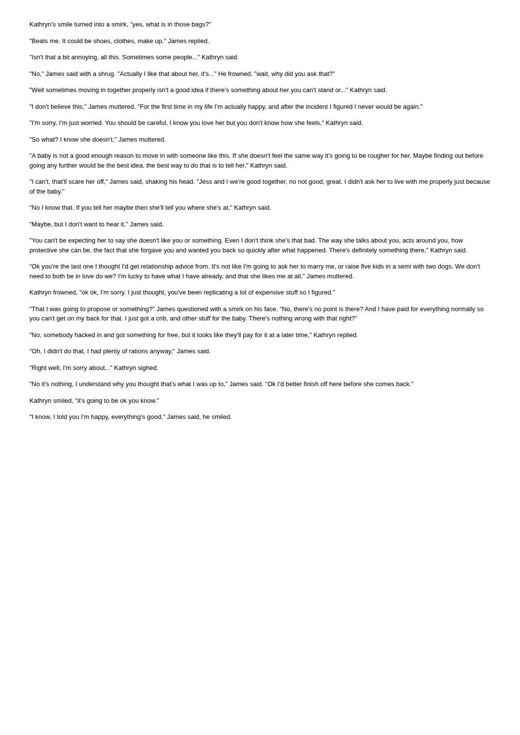Kathryn's smile turned into a smirk, "yes, what is in those bags?"
"Beats me. It could be shoes, clothes, make up," James replied.
"Isn't that a bit annoying, all this. Sometimes some people..." Kathryn said.
"No," James said with a shrug. "Actually I like that about her, it's..." He frowned, "wait, why did you ask that?"
"Well sometimes moving in together properly isn't a good idea if there's something about her you can't stand or..." Kathryn said.
"I don't believe this," James muttered. "For the first time in my life I'm actually happy, and after the incident I figured I never would be again."
"I'm sorry, I'm just worried. You should be careful, I know you love her but you don't know how she feels," Kathryn said.
"So what? I know she doesn't," James muttered.
"A baby is not a good enough reason to move in with someone like this. If she doesn't feel the same way it's going to be rougher for her. Maybe finding out before going any further would be the best idea, the best way to do that is to tell her," Kathryn said.
"I can't, that'll scare her off," James said, shaking his head. "Jess and I we're good together, no not good, great. I didn't ask her to live with me properly just because of the baby."
"No I know that. If you tell her maybe then she'll tell you where she's at," Kathryn said.
"Maybe, but I don't want to hear it," James said.
"You can't be expecting her to say she doesn't like you or something. Even I don't think she's that bad. The way she talks about you, acts around you, how protective she can be, the fact that she forgave you and wanted you back so quickly after what happened. There's definitely something there," Kathryn said.
"Ok you're the last one I thought I'd get relationship advice from. It's not like I'm going to ask her to marry me, or raise five kids in a semi with two dogs. We don't need to both be in love do we? I'm lucky to have what I have already, and that she likes me at all," James muttered.
Kathryn frowned, "ok ok, I'm sorry. I just thought, you've been replicating a lot of expensive stuff so I figured."
"That I was going to propose or something?" James questioned with a smirk on his face. "No, there's no point is there? And I have paid for everything normally so you can't get on my back for that. I just got a crib, and other stuff for the baby. There's nothing wrong with that right?"
"No, somebody hacked in and got something for free, but it looks like they'll pay for it at a later time," Kathryn replied.
"Oh, I didn't do that, I had plenty of rations anyway," James said.
"Right well, I'm sorry about..." Kathryn sighed.
"No it's nothing, I understand why you thought that's what I was up to," James said. "Ok I'd better finish off here before she comes back."
Kathryn smiled, "it's going to be ok you know."
"I know, I told you I'm happy, everything's good," James said, he smiled.